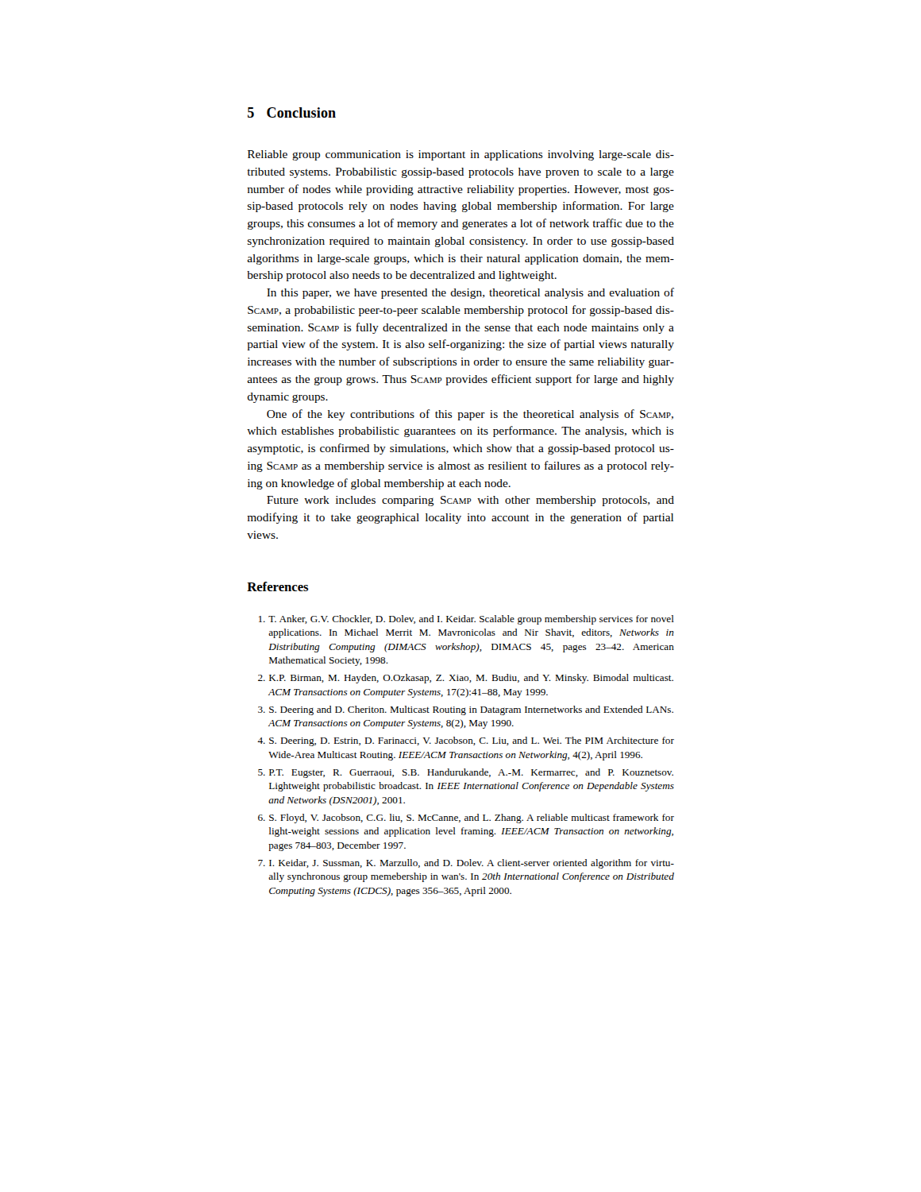5 Conclusion
Reliable group communication is important in applications involving large-scale distributed systems. Probabilistic gossip-based protocols have proven to scale to a large number of nodes while providing attractive reliability properties. However, most gossip-based protocols rely on nodes having global membership information. For large groups, this consumes a lot of memory and generates a lot of network traffic due to the synchronization required to maintain global consistency. In order to use gossip-based algorithms in large-scale groups, which is their natural application domain, the membership protocol also needs to be decentralized and lightweight.
In this paper, we have presented the design, theoretical analysis and evaluation of Scamp, a probabilistic peer-to-peer scalable membership protocol for gossip-based dissemination. Scamp is fully decentralized in the sense that each node maintains only a partial view of the system. It is also self-organizing: the size of partial views naturally increases with the number of subscriptions in order to ensure the same reliability guarantees as the group grows. Thus Scamp provides efficient support for large and highly dynamic groups.
One of the key contributions of this paper is the theoretical analysis of Scamp, which establishes probabilistic guarantees on its performance. The analysis, which is asymptotic, is confirmed by simulations, which show that a gossip-based protocol using Scamp as a membership service is almost as resilient to failures as a protocol relying on knowledge of global membership at each node.
Future work includes comparing Scamp with other membership protocols, and modifying it to take geographical locality into account in the generation of partial views.
References
1 T. Anker, G.V. Chockler, D. Dolev, and I. Keidar. Scalable group membership services for novel applications. In Michael Merrit M. Mavronicolas and Nir Shavit, editors, Networks in Distributing Computing (DIMACS workshop), DIMACS 45, pages 23–42. American Mathematical Society, 1998.
2 K.P. Birman, M. Hayden, O.Ozkasap, Z. Xiao, M. Budiu, and Y. Minsky. Bimodal multicast. ACM Transactions on Computer Systems, 17(2):41–88, May 1999.
3 S. Deering and D. Cheriton. Multicast Routing in Datagram Internetworks and Extended LANs. ACM Transactions on Computer Systems, 8(2), May 1990.
4 S. Deering, D. Estrin, D. Farinacci, V. Jacobson, C. Liu, and L. Wei. The PIM Architecture for Wide-Area Multicast Routing. IEEE/ACM Transactions on Networking, 4(2), April 1996.
5 P.T. Eugster, R. Guerraoui, S.B. Handurukande, A.-M. Kermarrec, and P. Kouznetsov. Lightweight probabilistic broadcast. In IEEE International Conference on Dependable Systems and Networks (DSN2001), 2001.
6 S. Floyd, V. Jacobson, C.G. liu, S. McCanne, and L. Zhang. A reliable multicast framework for light-weight sessions and application level framing. IEEE/ACM Transaction on networking, pages 784–803, December 1997.
7 I. Keidar, J. Sussman, K. Marzullo, and D. Dolev. A client-server oriented algorithm for virtually synchronous group memebership in wan's. In 20th International Conference on Distributed Computing Systems (ICDCS), pages 356–365, April 2000.